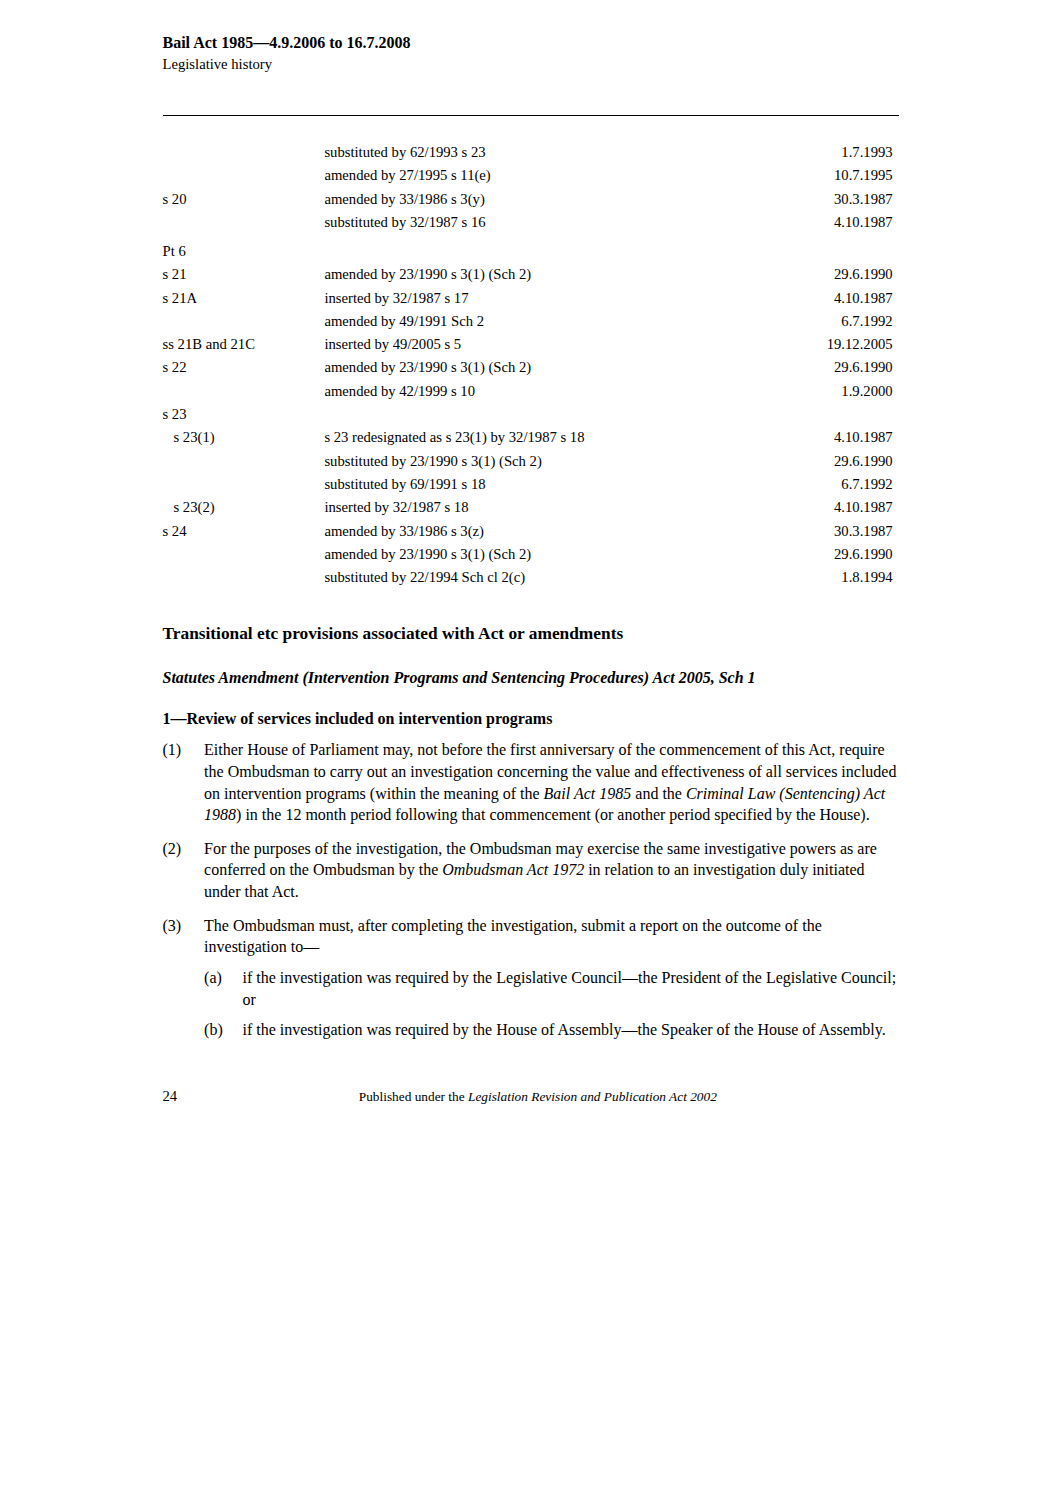Bail Act 1985—4.9.2006 to 16.7.2008
Legislative history
| | substituted by 62/1993 s 23 | 1.7.1993 |
| | amended by 27/1995 s 11(e) | 10.7.1995 |
| s 20 | amended by 33/1986 s 3(y) | 30.3.1987 |
| | substituted by 32/1987 s 16 | 4.10.1987 |
| Pt 6 | | |
| s 21 | amended by 23/1990 s 3(1) (Sch 2) | 29.6.1990 |
| s 21A | inserted by 32/1987 s 17 | 4.10.1987 |
| | amended by 49/1991 Sch 2 | 6.7.1992 |
| ss 21B and 21C | inserted by 49/2005 s 5 | 19.12.2005 |
| s 22 | amended by 23/1990 s 3(1) (Sch 2) | 29.6.1990 |
| | amended by 42/1999 s 10 | 1.9.2000 |
| s 23 | | |
| s 23(1) | s 23 redesignated as s 23(1) by 32/1987 s 18 | 4.10.1987 |
| | substituted by 23/1990 s 3(1) (Sch 2) | 29.6.1990 |
| | substituted by 69/1991 s 18 | 6.7.1992 |
| s 23(2) | inserted by 32/1987 s 18 | 4.10.1987 |
| s 24 | amended by 33/1986 s 3(z) | 30.3.1987 |
| | amended by 23/1990 s 3(1) (Sch 2) | 29.6.1990 |
| | substituted by 22/1994 Sch cl 2(c) | 1.8.1994 |
Transitional etc provisions associated with Act or amendments
Statutes Amendment (Intervention Programs and Sentencing Procedures) Act 2005, Sch 1
1—Review of services included on intervention programs
(1) Either House of Parliament may, not before the first anniversary of the commencement of this Act, require the Ombudsman to carry out an investigation concerning the value and effectiveness of all services included on intervention programs (within the meaning of the Bail Act 1985 and the Criminal Law (Sentencing) Act 1988) in the 12 month period following that commencement (or another period specified by the House).
(2) For the purposes of the investigation, the Ombudsman may exercise the same investigative powers as are conferred on the Ombudsman by the Ombudsman Act 1972 in relation to an investigation duly initiated under that Act.
(3) The Ombudsman must, after completing the investigation, submit a report on the outcome of the investigation to—
(a) if the investigation was required by the Legislative Council—the President of the Legislative Council; or
(b) if the investigation was required by the House of Assembly—the Speaker of the House of Assembly.
24 Published under the Legislation Revision and Publication Act 2002